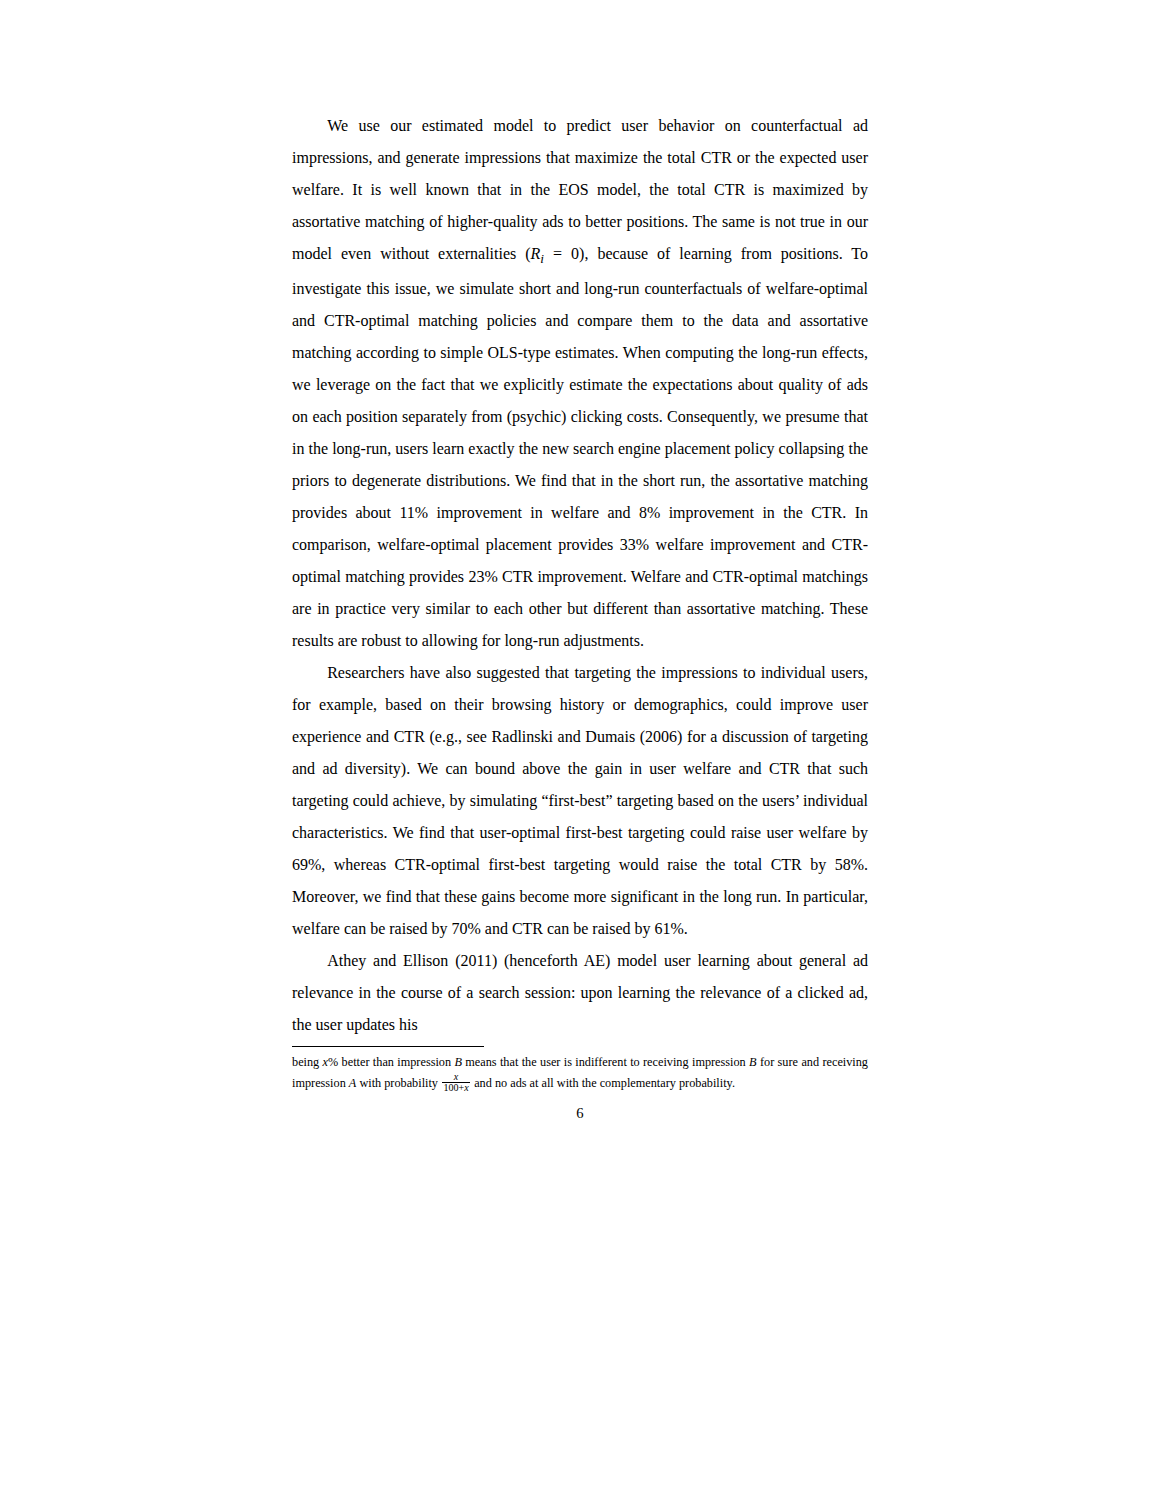We use our estimated model to predict user behavior on counterfactual ad impressions, and generate impressions that maximize the total CTR or the expected user welfare. It is well known that in the EOS model, the total CTR is maximized by assortative matching of higher-quality ads to better positions. The same is not true in our model even without externalities (Ri = 0), because of learning from positions. To investigate this issue, we simulate short and long-run counterfactuals of welfare-optimal and CTR-optimal matching policies and compare them to the data and assortative matching according to simple OLS-type estimates. When computing the long-run effects, we leverage on the fact that we explicitly estimate the expectations about quality of ads on each position separately from (psychic) clicking costs. Consequently, we presume that in the long-run, users learn exactly the new search engine placement policy collapsing the priors to degenerate distributions. We find that in the short run, the assortative matching provides about 11% improvement in welfare and 8% improvement in the CTR. In comparison, welfare-optimal placement provides 33% welfare improvement and CTR-optimal matching provides 23% CTR improvement. Welfare and CTR-optimal matchings are in practice very similar to each other but different than assortative matching. These results are robust to allowing for long-run adjustments.
Researchers have also suggested that targeting the impressions to individual users, for example, based on their browsing history or demographics, could improve user experience and CTR (e.g., see Radlinski and Dumais (2006) for a discussion of targeting and ad diversity). We can bound above the gain in user welfare and CTR that such targeting could achieve, by simulating “first-best” targeting based on the users’ individual characteristics. We find that user-optimal first-best targeting could raise user welfare by 69%, whereas CTR-optimal first-best targeting would raise the total CTR by 58%. Moreover, we find that these gains become more significant in the long run. In particular, welfare can be raised by 70% and CTR can be raised by 61%.
Athey and Ellison (2011) (henceforth AE) model user learning about general ad relevance in the course of a search session: upon learning the relevance of a clicked ad, the user updates his
being x% better than impression B means that the user is indifferent to receiving impression B for sure and receiving impression A with probability x 100+x and no ads at all with the complementary probability.
6